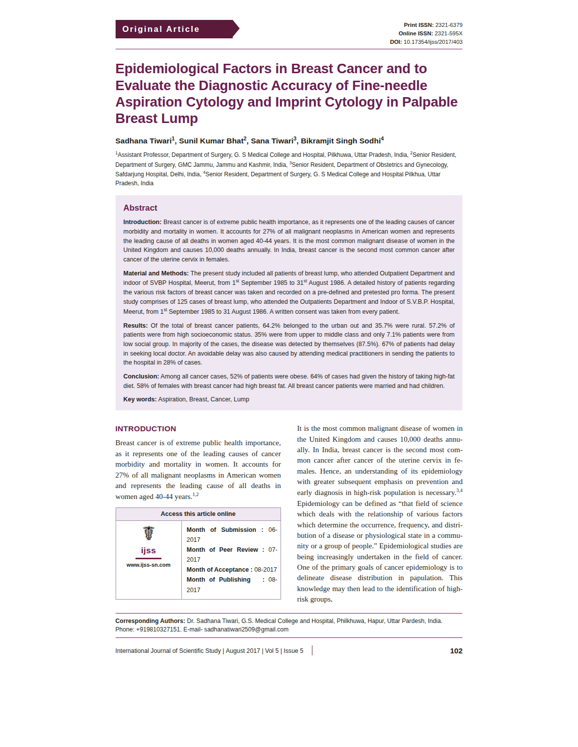Original Article
Print ISSN: 2321-6379
Online ISSN: 2321-595X
DOI: 10.17354/ijss/2017/403
Epidemiological Factors in Breast Cancer and to Evaluate the Diagnostic Accuracy of Fine-needle Aspiration Cytology and Imprint Cytology in Palpable Breast Lump
Sadhana Tiwari1, Sunil Kumar Bhat2, Sana Tiwari3, Bikramjit Singh Sodhi4
1Assistant Professor, Department of Surgery, G. S Medical College and Hospital, Pilkhuwa, Uttar Pradesh, India, 2Senior Resident, Department of Surgery, GMC Jammu, Jammu and Kashmir, India, 3Senior Resident, Department of Obstetrics and Gynecology, Safdarjung Hospital, Delhi, India, 4Senior Resident, Department of Surgery, G. S Medical College and Hospital Pilkhua, Uttar Pradesh, India
Abstract
Introduction: Breast cancer is of extreme public health importance, as it represents one of the leading causes of cancer morbidity and mortality in women. It accounts for 27% of all malignant neoplasms in American women and represents the leading cause of all deaths in women aged 40-44 years. It is the most common malignant disease of women in the United Kingdom and causes 10,000 deaths annually. In India, breast cancer is the second most common cancer after cancer of the uterine cervix in females.
Material and Methods: The present study included all patients of breast lump, who attended Outpatient Department and indoor of SVBP Hospital, Meerut, from 1st September 1985 to 31st August 1986. A detailed history of patients regarding the various risk factors of breast cancer was taken and recorded on a pre-defined and pretested pro forma. The present study comprises of 125 cases of breast lump, who attended the Outpatients Department and Indoor of S.V.B.P. Hospital, Meerut, from 1st September 1985 to 31 August 1986. A written consent was taken from every patient.
Results: Of the total of breast cancer patients, 64.2% belonged to the urban out and 35.7% were rural. 57.2% of patients were from high socioeconomic status. 35% were from upper to middle class and only 7.1% patients were from low social group. In majority of the cases, the disease was detected by themselves (87.5%). 67% of patients had delay in seeking local doctor. An avoidable delay was also caused by attending medical practitioners in sending the patients to the hospital in 28% of cases.
Conclusion: Among all cancer cases, 52% of patients were obese. 64% of cases had given the history of taking high-fat diet. 58% of females with breast cancer had high breast fat. All breast cancer patients were married and had children.
Key words: Aspiration, Breast, Cancer, Lump
INTRODUCTION
Breast cancer is of extreme public health importance, as it represents one of the leading causes of cancer morbidity and mortality in women. It accounts for 27% of all malignant neoplasms in American women and represents the leading cause of all deaths in women aged 40-44 years.1,2
Access this article online
☤
ijss
www.ijss-sn.com
Month of Submission : 06-2017
Month of Peer Review : 07-2017
Month of Acceptance : 08-2017
Month of Publishing : 08-2017
It is the most common malignant disease of women in the United Kingdom and causes 10,000 deaths annually. In India, breast cancer is the second most common cancer after cancer of the uterine cervix in females. Hence, an understanding of its epidemiology with greater subsequent emphasis on prevention and early diagnosis in high-risk population is necessary.3,4 Epidemiology can be defined as “that field of science which deals with the relationship of various factors which determine the occurrence, frequency, and distribution of a disease or physiological state in a community or a group of people.” Epidemiological studies are being increasingly undertaken in the field of cancer. One of the primary goals of cancer epidemiology is to delineate disease distribution in papulation. This knowledge may then lead to the identification of high-risk groups,
Corresponding Authors: Dr. Sadhana Tiwari, G.S. Medical College and Hospital, Philkhuwa, Hapur, Uttar Pardesh, India.
Phone: +919810327151. E-mail- sadhanatiwari2509@gmail.com
International Journal of Scientific Study | August 2017 | Vol 5 | Issue 5
102